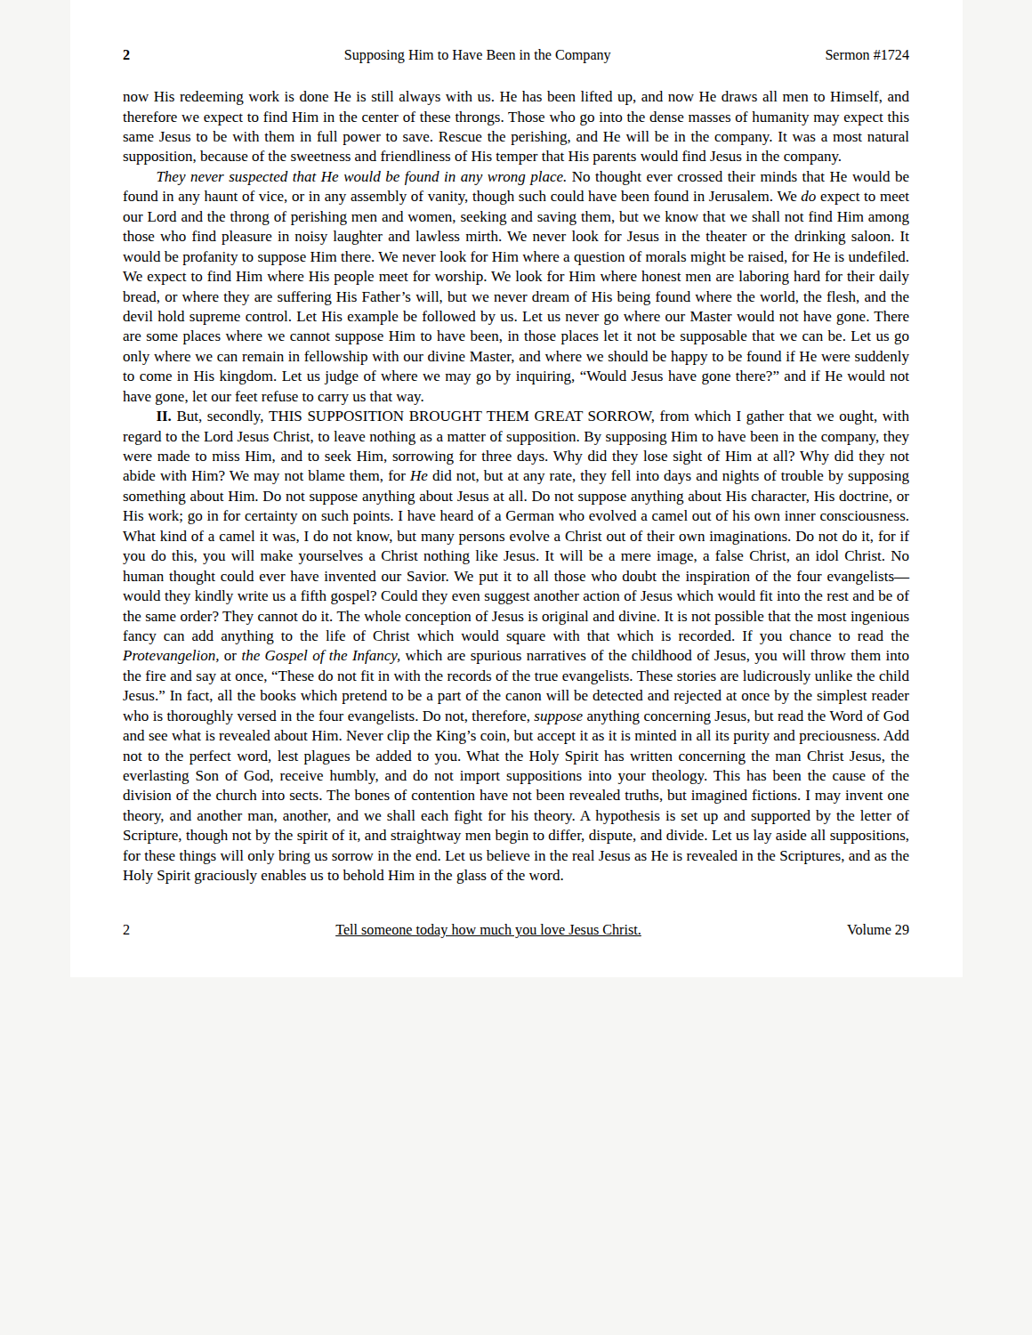2 Supposing Him to Have Been in the Company Sermon #1724
now His redeeming work is done He is still always with us. He has been lifted up, and now He draws all men to Himself, and therefore we expect to find Him in the center of these throngs. Those who go into the dense masses of humanity may expect this same Jesus to be with them in full power to save. Rescue the perishing, and He will be in the company. It was a most natural supposition, because of the sweetness and friendliness of His temper that His parents would find Jesus in the company.
They never suspected that He would be found in any wrong place. No thought ever crossed their minds that He would be found in any haunt of vice, or in any assembly of vanity, though such could have been found in Jerusalem. We do expect to meet our Lord and the throng of perishing men and women, seeking and saving them, but we know that we shall not find Him among those who find pleasure in noisy laughter and lawless mirth. We never look for Jesus in the theater or the drinking saloon. It would be profanity to suppose Him there. We never look for Him where a question of morals might be raised, for He is undefiled. We expect to find Him where His people meet for worship. We look for Him where honest men are laboring hard for their daily bread, or where they are suffering His Father’s will, but we never dream of His being found where the world, the flesh, and the devil hold supreme control. Let His example be followed by us. Let us never go where our Master would not have gone. There are some places where we cannot suppose Him to have been, in those places let it not be supposable that we can be. Let us go only where we can remain in fellowship with our divine Master, and where we should be happy to be found if He were suddenly to come in His kingdom. Let us judge of where we may go by inquiring, “Would Jesus have gone there?” and if He would not have gone, let our feet refuse to carry us that way.
II. But, secondly, THIS SUPPOSITION BROUGHT THEM GREAT SORROW, from which I gather that we ought, with regard to the Lord Jesus Christ, to leave nothing as a matter of supposition. By supposing Him to have been in the company, they were made to miss Him, and to seek Him, sorrowing for three days. Why did they lose sight of Him at all? Why did they not abide with Him? We may not blame them, for He did not, but at any rate, they fell into days and nights of trouble by supposing something about Him. Do not suppose anything about Jesus at all. Do not suppose anything about His character, His doctrine, or His work; go in for certainty on such points. I have heard of a German who evolved a camel out of his own inner consciousness. What kind of a camel it was, I do not know, but many persons evolve a Christ out of their own imaginations. Do not do it, for if you do this, you will make yourselves a Christ nothing like Jesus. It will be a mere image, a false Christ, an idol Christ. No human thought could ever have invented our Savior. We put it to all those who doubt the inspiration of the four evangelists—would they kindly write us a fifth gospel? Could they even suggest another action of Jesus which would fit into the rest and be of the same order? They cannot do it. The whole conception of Jesus is original and divine. It is not possible that the most ingenious fancy can add anything to the life of Christ which would square with that which is recorded. If you chance to read the Protevangelion, or the Gospel of the Infancy, which are spurious narratives of the childhood of Jesus, you will throw them into the fire and say at once, “These do not fit in with the records of the true evangelists. These stories are ludicrously unlike the child Jesus.” In fact, all the books which pretend to be a part of the canon will be detected and rejected at once by the simplest reader who is thoroughly versed in the four evangelists. Do not, therefore, suppose anything concerning Jesus, but read the Word of God and see what is revealed about Him. Never clip the King’s coin, but accept it as it is minted in all its purity and preciousness. Add not to the perfect word, lest plagues be added to you. What the Holy Spirit has written concerning the man Christ Jesus, the everlasting Son of God, receive humbly, and do not import suppositions into your theology. This has been the cause of the division of the church into sects. The bones of contention have not been revealed truths, but imagined fictions. I may invent one theory, and another man, another, and we shall each fight for his theory. A hypothesis is set up and supported by the letter of Scripture, though not by the spirit of it, and straightway men begin to differ, dispute, and divide. Let us lay aside all suppositions, for these things will only bring us sorrow in the end. Let us believe in the real Jesus as He is revealed in the Scriptures, and as the Holy Spirit graciously enables us to behold Him in the glass of the word.
2 Tell someone today how much you love Jesus Christ. Volume 29